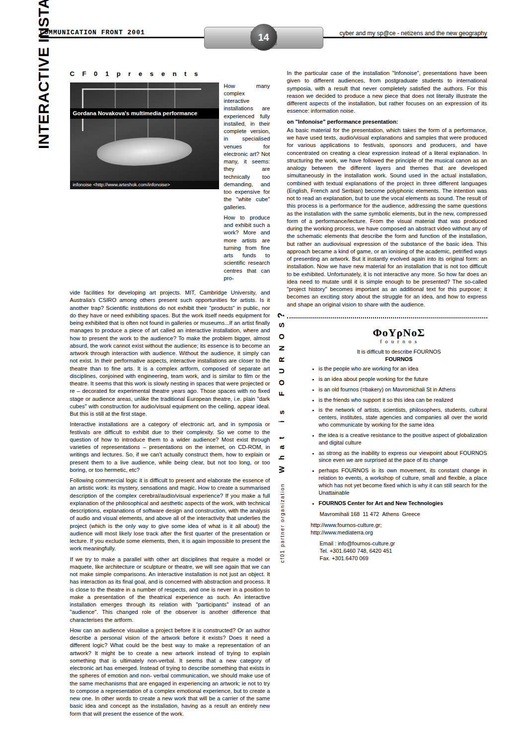COMMUNICATION FRONT 2001
14
cyber and my sp@ce - netizens and the new geography
INTERACTIVE INSTALLATION AND ITS REPRESENTATION
C F 0 1 p r e s e n t s
Gordana Novakova's multimedia performance
infonoise <http://www.arteshok.com/infonoise>
How many complex interactive installations are experienced fully installed, in their complete version, in specialised venues for electronic art? Not many, it seems: they are technically too demanding, and too expensive for the "white cube" galleries.
How to produce and exhibit such a work? More and more artists are turning from fine arts funds to scientific research centres that can pro-
vide facilities for developing art projects. MIT, Cambridge University, and Australia's CSIRO among others present such opportunities for artists. Is it another trap? Scientific institutions do not exhibit their "products" in public, nor do they have or need exhibiting spaces. But the work itself needs equipment for being exhibited that is often not found in galleries or museums...If an artist finally manages to produce a piece of art called an interactive installation, where and how to present the work to the audience? To make the problem bigger, almost absurd, the work cannot exist without the audience; its essence is to become an artwork through interaction with audience. Without the audience, it simply can not exist. In their performative aspects, interactive installations are closer to the theatre than to fine arts. It is a complex artform, composed of separate art disciplines, conjoined with engineering, team work, and is similar to film or the theatre. It seems that this work is slowly nesting in spaces that were projected or re – decorated for experimental theatre years ago. Those spaces with no fixed stage or audience areas, unlike the traditional European theatre, i.e. plain "dark cubes" with construction for audio/visual equipment on the ceiling, appear ideal. But this is still at the first stage.
Interactive installations are a category of electronic art, and in symposia or festivals are difficult to exhibit due to their complexity. So we come to the question of how to introduce them to a wider audience? Most exist through varieties of representations – presentations on the internet, on CD-ROM, in writings and lectures. So, if we can't actually construct them, how to explain or present them to a live audience, while being clear, but not too long, or too boring, or too hermetic, etc?
Following commercial logic it is difficult to present and elaborate the essence of an artistic work: its mystery, sensations and magic. How to create a summarised description of the complex cerebral/audio/visual experience? If you make a full explanation of the philosophical and aesthetic aspects of the work, with technical descriptions, explanations of software design and construction, with the analysis of audio and visual elements, and above all of the interactivity that underlies the project (which is the only way to give some idea of what is it all about) the audience will most likely lose track after the first quarter of the presentation or lecture. If you exclude some elements, then, it is again impossible to present the work meaningfully.
If we try to make a parallel with other art disciplines that require a model or maquete, like architecture or sculpture or theatre, we will see again that we can not make simple comparisons. An interactive installation is not just an object. It has interaction as its final goal, and is concerned with abstraction and process. It is close to the theatre in a number of respects, and one is never in a position to make a presentation of the theatrical experience as such. An interactive installation emerges through its relation with "participants" instead of an "audience". This changed role of the observer is another difference that characterises the artform.
How can an audience visualise a project before it is constructed? Or an author describe a personal vision of the artwork before it exists? Does it need a different logic? What could be the best way to make a representation of an artwork? It might be to create a new artwork instead of trying to explain something that is ultimately non-verbal. It seems that a new category of electronic art has emerged. Instead of trying to describe something that exists in the spheres of emotion and non- verbal communication, we should make use of the same mechanisms that are engaged in experiencing an artwork; ie not to try to compose a representation of a complex emotional experience, but to create a new one. In other words to create a new work that will be a carrier of the same basic idea and concept as the installation, having as a result an entirely new form that will present the essence of the work.
In the particular case of the installation "Infonoise", presentations have been given to different audiences, from postgraduate students to international symposia, with a result that never completely satisfied the authors. For this reason we decided to produce a new piece that does not literally illustrate the different aspects of the installation, but rather focuses on an expression of its essence: information noise.
on "Infonoise" performance presentation:
As basic material for the presentation, which takes the form of a performance, we have used texts, audio/visual explanations and samples that were produced for various applications to festivals, sponsors and producers, and have concentrated on creating a clear expression instead of a literal explanation. In structuring the work, we have followed the principle of the musical canon as an analogy between the different layers and themes that are developed simultaneously in the installation work. Sound used in the actual installation, combined with textual explanations of the project in three different languages (English, French and Serbian) become polyphonic elements. The intention was not to read an explanation, but to use the vocal elements as sound. The result of this process is a performance for the audience, addressing the same questions as the installation with the same symbolic elements, but in the new, compressed form of a performance/lecture. From the visual material that was produced during the working process, we have composed an abstract video without any of the schematic elements that describe the form and function of the installation, but rather an audiovisual expression of the substance of the basic idea. This approach became a kind of game, or an ionising of the academic, petrified ways of presenting an artwork. But it instantly evolved again into its original form: an installation. Now we have new material for an installation that is not too difficult to be exhibited. Unfortunately, it is not interactive any more. So how far does an idea need to mutate until it is simple enough to be presented? The so-called "project history" becomes important as an additional text for this purpose; it becomes an exciting story about the struggle for an idea, and how to express and shape an original vision to share with the audience.
cf01 partner organization W h a t i s F O U R N O S ?
ΦοΥρΝοΣ f o u r n o s
It is difficult to describe FOURNOS FOURNOS
is the people who are working for an idea
is an idea about people working for the future
is an old fournos (=bakery) on Mavromichali St in Athens
is the friends who support it so this idea can be realized
is the network of artists, scientists, philosophers, students, cultural centers, institutes, state agencies and companies all over the world who communicate by working for the same idea
the idea is a creative resistance to the positive aspect of globalization and digital culture
as strong as the inability to express our viewpoint about FOURNOS since even we are surprised at the pace of its change
perhaps FOURNOS is its own movement, its constant change in relation to events, a workshop of culture, small and flexible, a place which has not yet become fixed which is why it can still search for the Unattainable
FOURNOS Center for Art and New Technologies
Mavromihali 168 11 472 Athens Greece
http://www.fournos-culture.gr;
http://www.mediaterra.org
Email : info@fournos-culture.gr
Tel. +301.6460 748, 6420 451
Fax. +301.6470 069